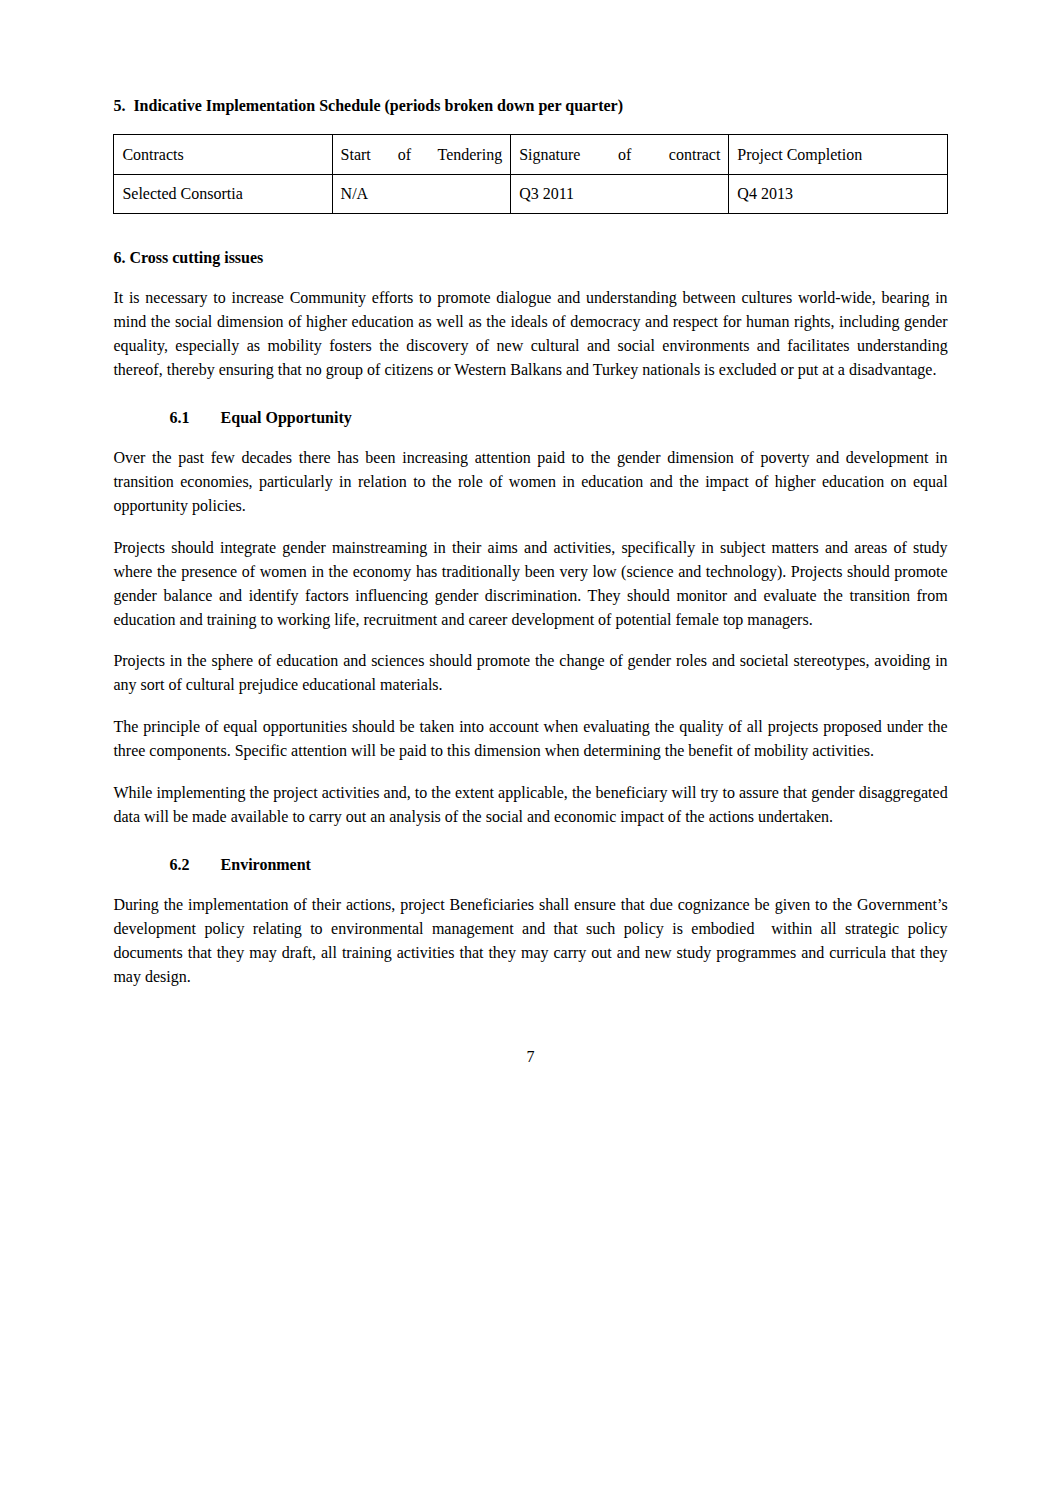5. Indicative Implementation Schedule (periods broken down per quarter)
| Contracts | Start of Tendering | Signature of contract | Project Completion |
| Selected Consortia | N/A | Q3 2011 | Q4 2013 |
6. Cross cutting issues
It is necessary to increase Community efforts to promote dialogue and understanding between cultures world-wide, bearing in mind the social dimension of higher education as well as the ideals of democracy and respect for human rights, including gender equality, especially as mobility fosters the discovery of new cultural and social environments and facilitates understanding thereof, thereby ensuring that no group of citizens or Western Balkans and Turkey nationals is excluded or put at a disadvantage.
6.1 Equal Opportunity
Over the past few decades there has been increasing attention paid to the gender dimension of poverty and development in transition economies, particularly in relation to the role of women in education and the impact of higher education on equal opportunity policies.
Projects should integrate gender mainstreaming in their aims and activities, specifically in subject matters and areas of study where the presence of women in the economy has traditionally been very low (science and technology). Projects should promote gender balance and identify factors influencing gender discrimination. They should monitor and evaluate the transition from education and training to working life, recruitment and career development of potential female top managers.
Projects in the sphere of education and sciences should promote the change of gender roles and societal stereotypes, avoiding in any sort of cultural prejudice educational materials.
The principle of equal opportunities should be taken into account when evaluating the quality of all projects proposed under the three components. Specific attention will be paid to this dimension when determining the benefit of mobility activities.
While implementing the project activities and, to the extent applicable, the beneficiary will try to assure that gender disaggregated data will be made available to carry out an analysis of the social and economic impact of the actions undertaken.
6.2 Environment
During the implementation of their actions, project Beneficiaries shall ensure that due cognizance be given to the Government’s development policy relating to environmental management and that such policy is embodied within all strategic policy documents that they may draft, all training activities that they may carry out and new study programmes and curricula that they may design.
7